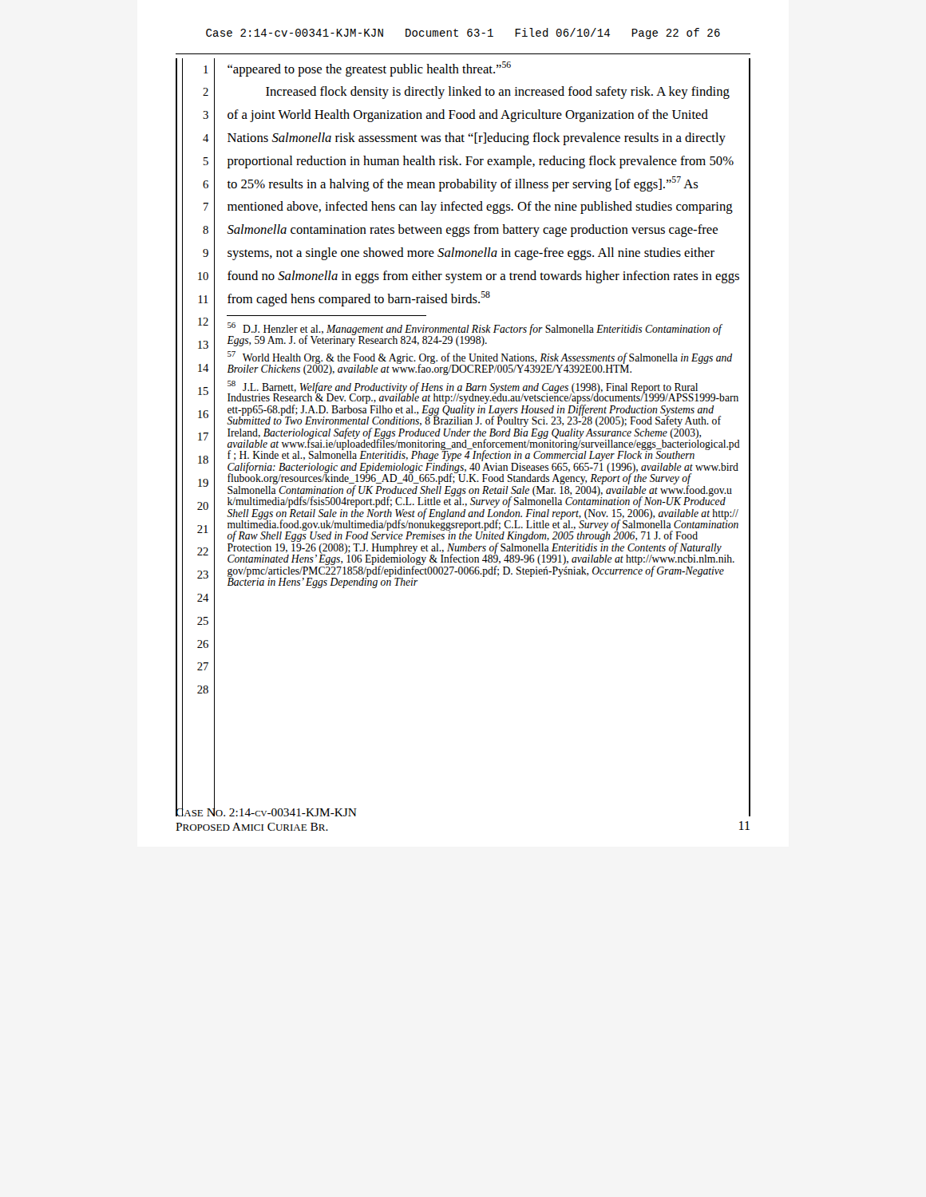Case 2:14-cv-00341-KJM-KJN Document 63-1 Filed 06/10/14 Page 22 of 26
1
2
3
4
5
6
7
8
9
10
11
12
13
14
15
16
17
18
19
20
21
22
23
24
25
26
27
28
“appeared to pose the greatest public health threat.”56
Increased flock density is directly linked to an increased food safety risk. A key finding
of a joint World Health Organization and Food and Agriculture Organization of the United
Nations Salmonella risk assessment was that “[r]educing flock prevalence results in a directly
proportional reduction in human health risk. For example, reducing flock prevalence from 50%
to 25% results in a halving of the mean probability of illness per serving [of eggs].”57 As
mentioned above, infected hens can lay infected eggs. Of the nine published studies comparing
Salmonella contamination rates between eggs from battery cage production versus cage-free
systems, not a single one showed more Salmonella in cage-free eggs. All nine studies either
found no Salmonella in eggs from either system or a trend towards higher infection rates in eggs
from caged hens compared to barn-raised birds.58
56 D.J. Henzler et al., Management and Environmental Risk Factors for Salmonella Enteritidis Contamination of Eggs, 59 Am. J. of Veterinary Research 824, 824-29 (1998).
57 World Health Org. & the Food & Agric. Org. of the United Nations, Risk Assessments of Salmonella in Eggs and Broiler Chickens (2002), available at www.fao.org/DOCREP/005/Y4392E/Y4392E00.HTM.
58 J.L. Barnett, Welfare and Productivity of Hens in a Barn System and Cages (1998), Final Report to Rural Industries Research & Dev. Corp., available at http://sydney.edu.au/vetscience/apss/documents/1999/APSS1999-barnett-pp65-68.pdf; J.A.D. Barbosa Filho et al., Egg Quality in Layers Housed in Different Production Systems and Submitted to Two Environmental Conditions, 8 Brazilian J. of Poultry Sci. 23, 23-28 (2005); Food Safety Auth. of Ireland, Bacteriological Safety of Eggs Produced Under the Bord Bia Egg Quality Assurance Scheme (2003), available at www.fsai.ie/uploadedfiles/monitoring_and_enforcement/monitoring/surveillance/eggs_bacteriological.pdf ; H. Kinde et al., Salmonella Enteritidis, Phage Type 4 Infection in a Commercial Layer Flock in Southern California: Bacteriologic and Epidemiologic Findings, 40 Avian Diseases 665, 665-71 (1996), available at www.birdflubook.org/resources/kinde_1996_AD_40_665.pdf; U.K. Food Standards Agency, Report of the Survey of Salmonella Contamination of UK Produced Shell Eggs on Retail Sale (Mar. 18, 2004), available at www.food.gov.uk/multimedia/pdfs/fsis5004report.pdf; C.L. Little et al., Survey of Salmonella Contamination of Non-UK Produced Shell Eggs on Retail Sale in the North West of England and London. Final report, (Nov. 15, 2006), available at http://multimedia.food.gov.uk/multimedia/pdfs/nonukeggsreport.pdf; C.L. Little et al., Survey of Salmonella Contamination of Raw Shell Eggs Used in Food Service Premises in the United Kingdom, 2005 through 2006, 71 J. of Food Protection 19, 19-26 (2008); T.J. Humphrey et al., Numbers of Salmonella Enteritidis in the Contents of Naturally Contaminated Hens’ Eggs, 106 Epidemiology & Infection 489, 489-96 (1991), available at http://www.ncbi.nlm.nih.gov/pmc/articles/PMC2271858/pdf/epidinfect00027-0066.pdf; D. Stepień-Pyśniak, Occurrence of Gram-Negative Bacteria in Hens’ Eggs Depending on Their
CASE NO. 2:14-cv-00341-KJM-KJN
PROPOSED AMICI CURIAE BR.
11